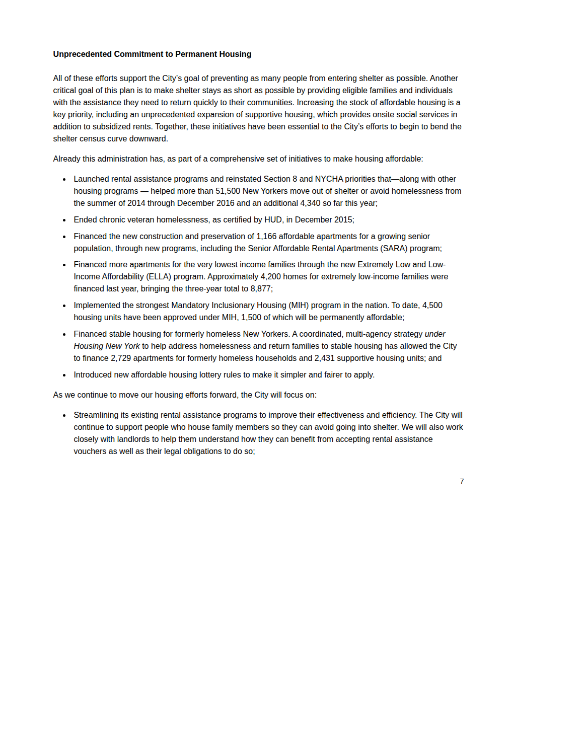Unprecedented Commitment to Permanent Housing
All of these efforts support the City’s goal of preventing as many people from entering shelter as possible. Another critical goal of this plan is to make shelter stays as short as possible by providing eligible families and individuals with the assistance they need to return quickly to their communities. Increasing the stock of affordable housing is a key priority, including an unprecedented expansion of supportive housing, which provides onsite social services in addition to subsidized rents. Together, these initiatives have been essential to the City’s efforts to begin to bend the shelter census curve downward.
Already this administration has, as part of a comprehensive set of initiatives to make housing affordable:
Launched rental assistance programs and reinstated Section 8 and NYCHA priorities that—along with other housing programs — helped more than 51,500 New Yorkers move out of shelter or avoid homelessness from the summer of 2014 through December 2016 and an additional 4,340 so far this year;
Ended chronic veteran homelessness, as certified by HUD, in December 2015;
Financed the new construction and preservation of 1,166 affordable apartments for a growing senior population, through new programs, including the Senior Affordable Rental Apartments (SARA) program;
Financed more apartments for the very lowest income families through the new Extremely Low and Low-Income Affordability (ELLA) program. Approximately 4,200 homes for extremely low-income families were financed last year, bringing the three-year total to 8,877;
Implemented the strongest Mandatory Inclusionary Housing (MIH) program in the nation. To date, 4,500 housing units have been approved under MIH, 1,500 of which will be permanently affordable;
Financed stable housing for formerly homeless New Yorkers. A coordinated, multi-agency strategy under Housing New York to help address homelessness and return families to stable housing has allowed the City to finance 2,729 apartments for formerly homeless households and 2,431 supportive housing units; and
Introduced new affordable housing lottery rules to make it simpler and fairer to apply.
As we continue to move our housing efforts forward, the City will focus on:
Streamlining its existing rental assistance programs to improve their effectiveness and efficiency. The City will continue to support people who house family members so they can avoid going into shelter. We will also work closely with landlords to help them understand how they can benefit from accepting rental assistance vouchers as well as their legal obligations to do so;
7